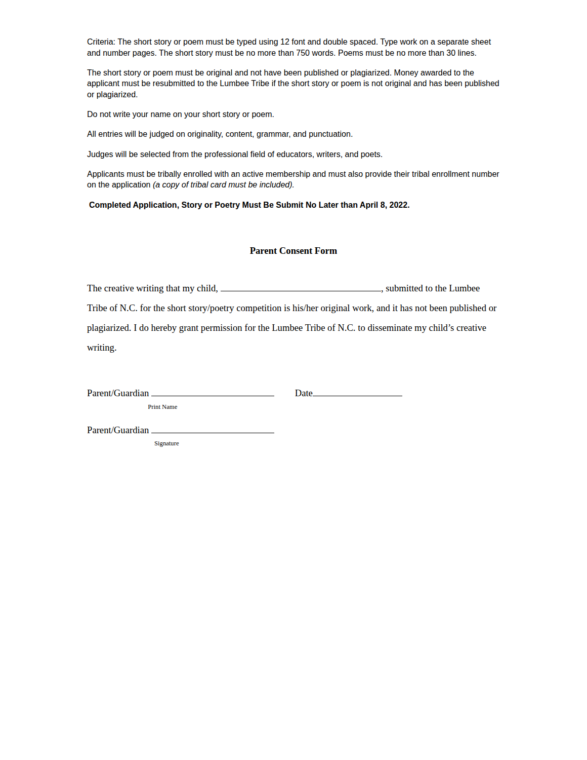Criteria: The short story or poem must be typed using 12 font and double spaced. Type work on a separate sheet and number pages. The short story must be no more than 750 words. Poems must be no more than 30 lines.
The short story or poem must be original and not have been published or plagiarized. Money awarded to the applicant must be resubmitted to the Lumbee Tribe if the short story or poem is not original and has been published or plagiarized.
Do not write your name on your short story or poem.
All entries will be judged on originality, content, grammar, and punctuation.
Judges will be selected from the professional field of educators, writers, and poets.
Applicants must be tribally enrolled with an active membership and must also provide their tribal enrollment number on the application (a copy of tribal card must be included).
Completed Application, Story or Poetry Must Be Submit No Later than April 8, 2022.
Parent Consent Form
The creative writing that my child, , submitted to the Lumbee Tribe of N.C. for the short story/poetry competition is his/her original work, and it has not been published or plagiarized. I do hereby grant permission for the Lumbee Tribe of N.C. to disseminate my child’s creative writing.
Parent/Guardian Date
Print Name
Parent/Guardian
Signature